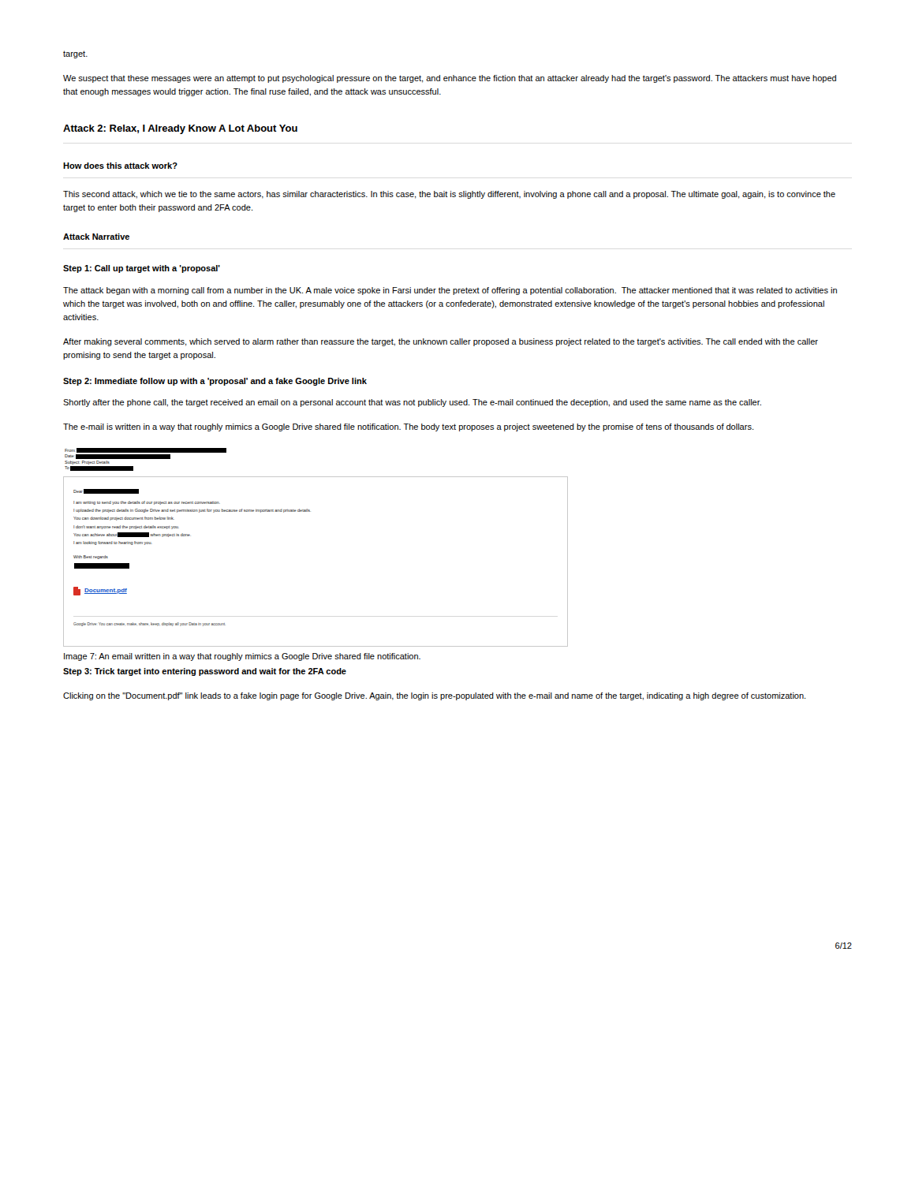target.
We suspect that these messages were an attempt to put psychological pressure on the target, and enhance the fiction that an attacker already had the target's password. The attackers must have hoped that enough messages would trigger action. The final ruse failed, and the attack was unsuccessful.
Attack 2: Relax, I Already Know A Lot About You
How does this attack work?
This second attack, which we tie to the same actors, has similar characteristics. In this case, the bait is slightly different, involving a phone call and a proposal. The ultimate goal, again, is to convince the target to enter both their password and 2FA code.
Attack Narrative
Step 1: Call up target with a 'proposal'
The attack began with a morning call from a number in the UK. A male voice spoke in Farsi under the pretext of offering a potential collaboration. The attacker mentioned that it was related to activities in which the target was involved, both on and offline. The caller, presumably one of the attackers (or a confederate), demonstrated extensive knowledge of the target's personal hobbies and professional activities.
After making several comments, which served to alarm rather than reassure the target, the unknown caller proposed a business project related to the target's activities. The call ended with the caller promising to send the target a proposal.
Step 2: Immediate follow up with a 'proposal' and a fake Google Drive link
Shortly after the phone call, the target received an email on a personal account that was not publicly used. The e-mail continued the deception, and used the same name as the caller.
The e-mail is written in a way that roughly mimics a Google Drive shared file notification. The body text proposes a project sweetened by the promise of tens of thousands of dollars.
From:
Date:
Subject: Project Details
To
Dear
I am writing to send you the details of our project as our recent conversation.
I uploaded the project details in Google Drive and set permission just for you because of some important and private details.
You can download project document from below link.
I don't want anyone read the project details except you.
You can achieve about when project is done.
I am looking forward to hearing from you.
With Best regards
Document.pdf
Google Drive: You can create, make, share, keep, display all your Data in your account.
Image 7: An email written in a way that roughly mimics a Google Drive shared file notification.
Step 3: Trick target into entering password and wait for the 2FA code
Clicking on the "Document.pdf" link leads to a fake login page for Google Drive. Again, the login is pre-populated with the e-mail and name of the target, indicating a high degree of customization.
6/12